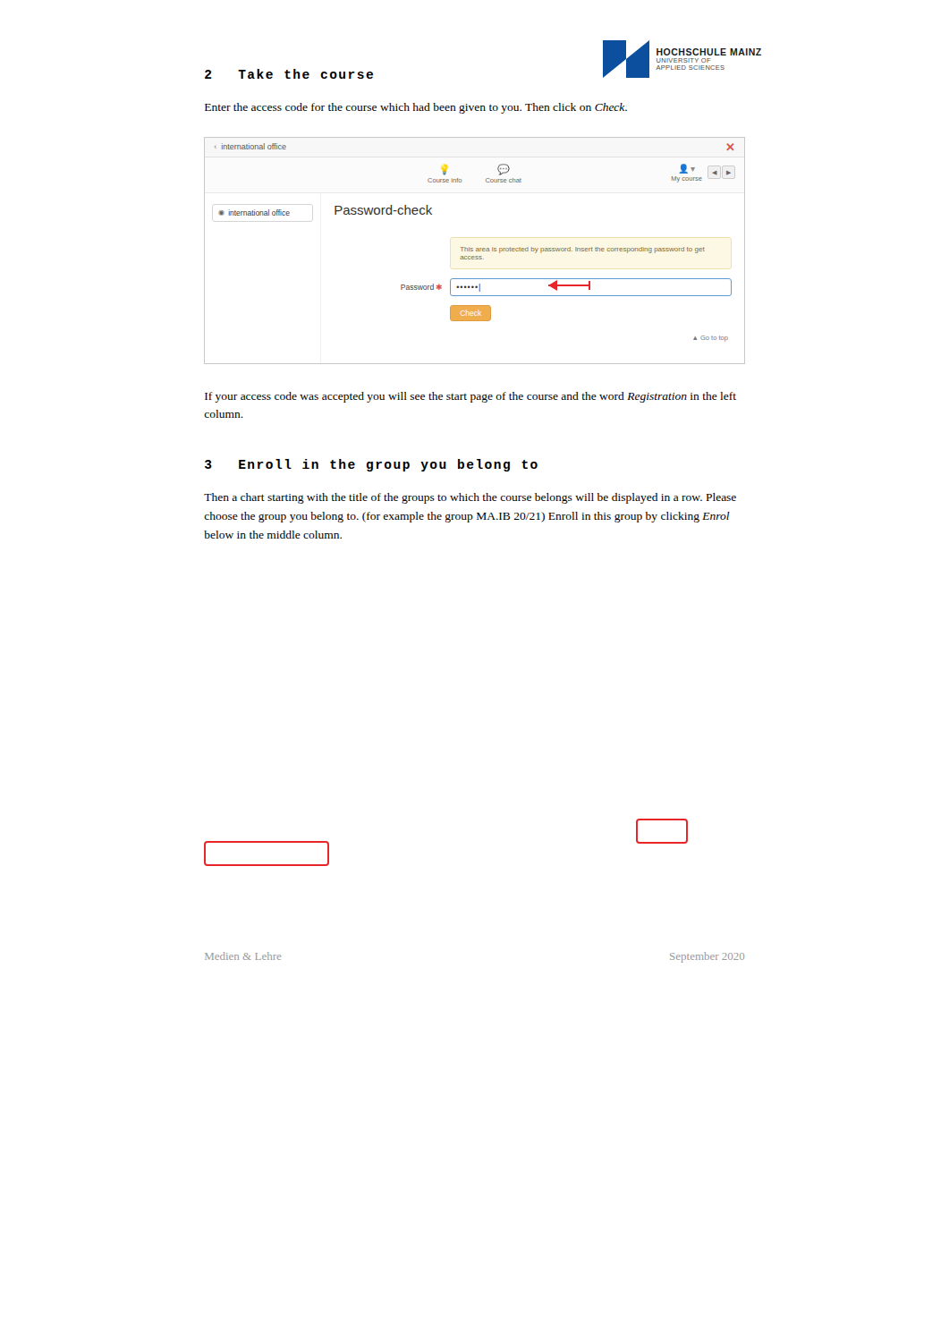HOCHSCHULE MAINZ
UNIVERSITY OF
APPLIED SCIENCES
2 Take the course
Enter the access code for the course which had been given to you. Then click on Check.
‹ international office
✕
💡Course info
💬Course chat
👤 ▾My course
◀
▶
◉ international office
Password-check
This area is protected by password. Insert the corresponding password to get access.
Password✱
••••••|
Check
▲ Go to top
If your access code was accepted you will see the start page of the course and the word Registration in the left column.
3 Enroll in the group you belong to
Then a chart starting with the title of the groups to which the course belongs will be displayed in a row. Please choose the group you belong to. (for example the group MA.IB 20/21) Enroll in this group by clicking Enrol below in the middle column.
Medien & Lehre
September 2020